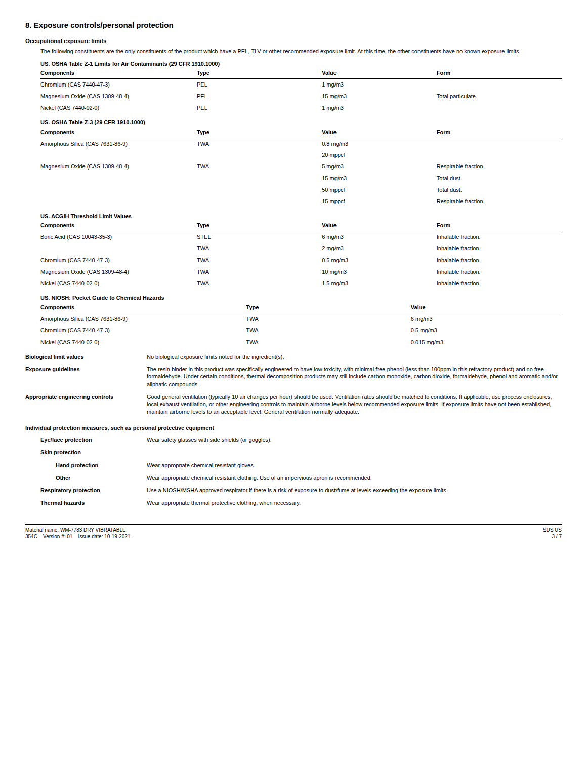8. Exposure controls/personal protection
Occupational exposure limits
The following constituents are the only constituents of the product which have a PEL, TLV or other recommended exposure limit. At this time, the other constituents have no known exposure limits.
US. OSHA Table Z-1 Limits for Air Contaminants (29 CFR 1910.1000)
| Components | Type | Value | Form |
| --- | --- | --- | --- |
| Chromium (CAS 7440-47-3) | PEL | 1 mg/m3 | |
| Magnesium Oxide (CAS 1309-48-4) | PEL | 15 mg/m3 | Total particulate. |
| Nickel (CAS 7440-02-0) | PEL | 1 mg/m3 | |
US. OSHA Table Z-3 (29 CFR 1910.1000)
| Components | Type | Value | Form |
| --- | --- | --- | --- |
| Amorphous Silica (CAS 7631-86-9) | TWA | 0.8 mg/m3 | |
| | | 20 mppcf | |
| Magnesium Oxide (CAS 1309-48-4) | TWA | 5 mg/m3 | Respirable fraction. |
| | | 15 mg/m3 | Total dust. |
| | | 50 mppcf | Total dust. |
| | | 15 mppcf | Respirable fraction. |
US. ACGIH Threshold Limit Values
| Components | Type | Value | Form |
| --- | --- | --- | --- |
| Boric Acid (CAS 10043-35-3) | STEL | 6 mg/m3 | Inhalable fraction. |
| | TWA | 2 mg/m3 | Inhalable fraction. |
| Chromium (CAS 7440-47-3) | TWA | 0.5 mg/m3 | Inhalable fraction. |
| Magnesium Oxide (CAS 1309-48-4) | TWA | 10 mg/m3 | Inhalable fraction. |
| Nickel (CAS 7440-02-0) | TWA | 1.5 mg/m3 | Inhalable fraction. |
US. NIOSH: Pocket Guide to Chemical Hazards
| Components | Type | Value |
| --- | --- | --- |
| Amorphous Silica (CAS 7631-86-9) | TWA | 6 mg/m3 |
| Chromium (CAS 7440-47-3) | TWA | 0.5 mg/m3 |
| Nickel (CAS 7440-02-0) | TWA | 0.015 mg/m3 |
| Biological limit values | No biological exposure limits noted for the ingredient(s). |
| Exposure guidelines | The resin binder in this product was specifically engineered to have low toxicity, with minimal free-phenol (less than 100ppm in this refractory product) and no free-formaldehyde. Under certain conditions, thermal decomposition products may still include carbon monoxide, carbon dioxide, formaldehyde, phenol and aromatic and/or aliphatic compounds. |
| Appropriate engineering controls | Good general ventilation (typically 10 air changes per hour) should be used. Ventilation rates should be matched to conditions. If applicable, use process enclosures, local exhaust ventilation, or other engineering controls to maintain airborne levels below recommended exposure limits. If exposure limits have not been established, maintain airborne levels to an acceptable level. General ventilation normally adequate. |
Individual protection measures, such as personal protective equipment
| Eye/face protection | Wear safety glasses with side shields (or goggles). |
| Skin protection |
| Hand protection | Wear appropriate chemical resistant gloves. |
| Other | Wear appropriate chemical resistant clothing. Use of an impervious apron is recommended. |
| Respiratory protection | Use a NIOSH/MSHA approved respirator if there is a risk of exposure to dust/fume at levels exceeding the exposure limits. |
| Thermal hazards | Wear appropriate thermal protective clothing, when necessary. |
Material name: WM-7783 DRY VIBRATABLE
SDS US
354C Version #: 01 Issue date: 10-19-2021
3 / 7